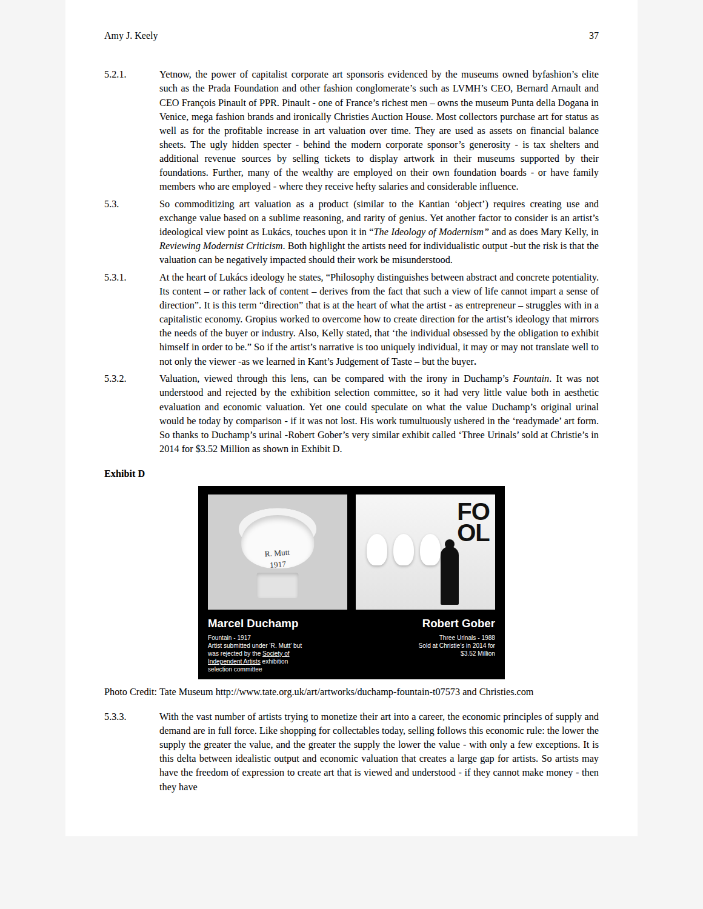Amy J. Keely 37
5.2.1. Yetnow, the power of capitalist corporate art sponsoris evidenced by the museums owned byfashion’s elite such as the Prada Foundation and other fashion conglomerate’s such as LVMH’s CEO, Bernard Arnault and CEO François Pinault of PPR. Pinault - one of France’s richest men – owns the museum Punta della Dogana in Venice, mega fashion brands and ironically Christies Auction House. Most collectors purchase art for status as well as for the profitable increase in art valuation over time. They are used as assets on financial balance sheets. The ugly hidden specter - behind the modern corporate sponsor’s generosity - is tax shelters and additional revenue sources by selling tickets to display artwork in their museums supported by their foundations. Further, many of the wealthy are employed on their own foundation boards - or have family members who are employed - where they receive hefty salaries and considerable influence.
5.3. So commoditizing art valuation as a product (similar to the Kantian ‘object’) requires creating use and exchange value based on a sublime reasoning, and rarity of genius. Yet another factor to consider is an artist’s ideological view point as Lukács, touches upon it in “The Ideology of Modernism” and as does Mary Kelly, in Reviewing Modernist Criticism. Both highlight the artists need for individualistic output -but the risk is that the valuation can be negatively impacted should their work be misunderstood.
5.3.1. At the heart of Lukács ideology he states, “Philosophy distinguishes between abstract and concrete potentiality. Its content – or rather lack of content – derives from the fact that such a view of life cannot impart a sense of direction”. It is this term “direction” that is at the heart of what the artist - as entrepreneur – struggles with in a capitalistic economy. Gropius worked to overcome how to create direction for the artist’s ideology that mirrors the needs of the buyer or industry. Also, Kelly stated, that ‘the individual obsessed by the obligation to exhibit himself in order to be.” So if the artist’s narrative is too uniquely individual, it may or may not translate well to not only the viewer -as we learned in Kant’s Judgement of Taste – but the buyer.
5.3.2. Valuation, viewed through this lens, can be compared with the irony in Duchamp’s Fountain. It was not understood and rejected by the exhibition selection committee, so it had very little value both in aesthetic evaluation and economic valuation. Yet one could speculate on what the value Duchamp’s original urinal would be today by comparison - if it was not lost. His work tumultuously ushered in the ‘readymade’ art form. So thanks to Duchamp’s urinal -Robert Gober’s very similar exhibit called ‘Three Urinals’ sold at Christie’s in 2014 for $3.52 Million as shown in Exhibit D.
Exhibit D
R. Mutt
1917
FO
OL
Marcel Duchamp
Fountain - 1917
Artist submitted under ‘R. Mutt’ but
was rejected by the Society of
Independent Artists exhibition
selection committee
Robert Gober
Three Urinals - 1988
Sold at Christie’s in 2014 for
$3.52 Million
Photo Credit: Tate Museum http://www.tate.org.uk/art/artworks/duchamp-fountain-t07573 and Christies.com
5.3.3. With the vast number of artists trying to monetize their art into a career, the economic principles of supply and demand are in full force. Like shopping for collectables today, selling follows this economic rule: the lower the supply the greater the value, and the greater the supply the lower the value - with only a few exceptions. It is this delta between idealistic output and economic valuation that creates a large gap for artists. So artists may have the freedom of expression to create art that is viewed and understood - if they cannot make money - then they have